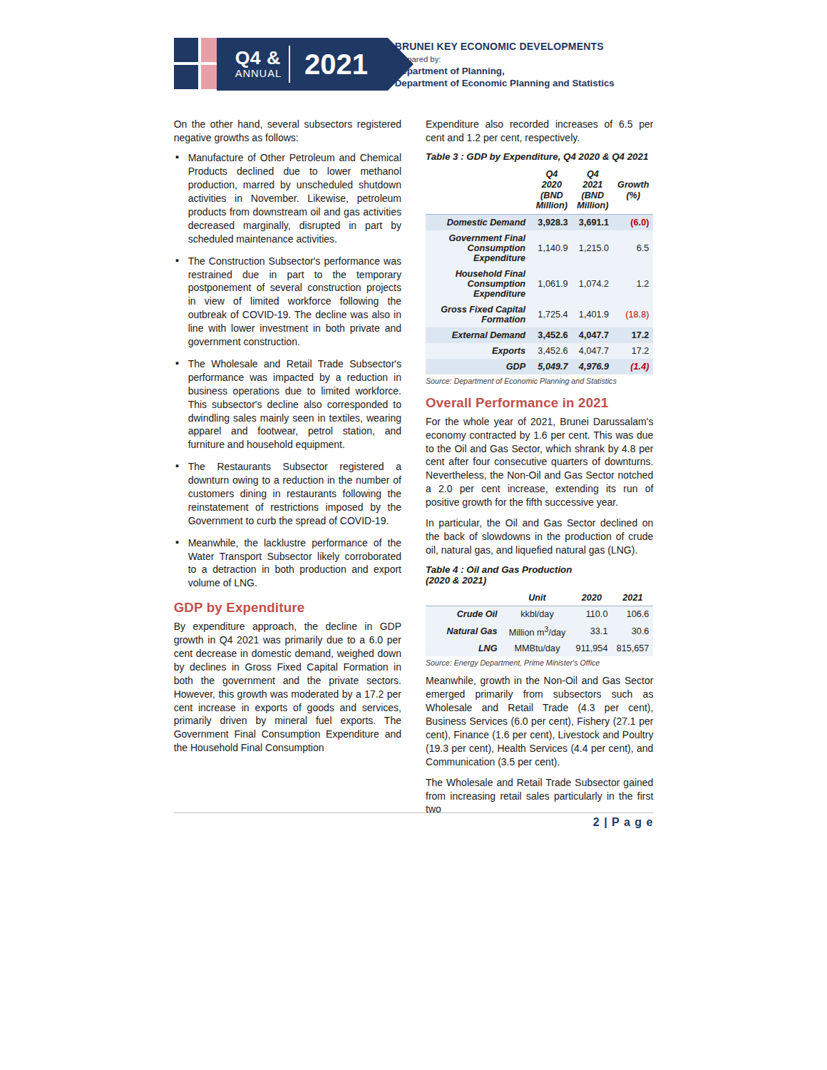Q4 &
ANNUAL
2021
BRUNEI KEY ECONOMIC DEVELOPMENTS
Prepared by:
Department of Planning,
Department of Economic Planning and Statistics
On the other hand, several subsectors registered negative growths as follows:
Manufacture of Other Petroleum and Chemical Products declined due to lower methanol production, marred by unscheduled shutdown activities in November. Likewise, petroleum products from downstream oil and gas activities decreased marginally, disrupted in part by scheduled maintenance activities.
The Construction Subsector's performance was restrained due in part to the temporary postponement of several construction projects in view of limited workforce following the outbreak of COVID-19. The decline was also in line with lower investment in both private and government construction.
The Wholesale and Retail Trade Subsector's performance was impacted by a reduction in business operations due to limited workforce. This subsector's decline also corresponded to dwindling sales mainly seen in textiles, wearing apparel and footwear, petrol station, and furniture and household equipment.
The Restaurants Subsector registered a downturn owing to a reduction in the number of customers dining in restaurants following the reinstatement of restrictions imposed by the Government to curb the spread of COVID-19.
Meanwhile, the lacklustre performance of the Water Transport Subsector likely corroborated to a detraction in both production and export volume of LNG.
GDP by Expenditure
By expenditure approach, the decline in GDP growth in Q4 2021 was primarily due to a 6.0 per cent decrease in domestic demand, weighed down by declines in Gross Fixed Capital Formation in both the government and the private sectors. However, this growth was moderated by a 17.2 per cent increase in exports of goods and services, primarily driven by mineral fuel exports. The Government Final Consumption Expenditure and the Household Final Consumption
Expenditure also recorded increases of 6.5 per cent and 1.2 per cent, respectively.
Table 3 : GDP by Expenditure, Q4 2020 & Q4 2021
| | Q4 2020 (BND Million) | Q4 2021 (BND Million) | Growth (%) |
| --- | --- | --- | --- |
| Domestic Demand | 3,928.3 | 3,691.1 | (6.0) |
| Government Final Consumption Expenditure | 1,140.9 | 1,215.0 | 6.5 |
| Household Final Consumption Expenditure | 1,061.9 | 1,074.2 | 1.2 |
| Gross Fixed Capital Formation | 1,725.4 | 1,401.9 | (18.8) |
| External Demand | 3,452.6 | 4,047.7 | 17.2 |
| Exports | 3,452.6 | 4,047.7 | 17.2 |
| GDP | 5,049.7 | 4,976.9 | (1.4) |
Source: Department of Economic Planning and Statistics
Overall Performance in 2021
For the whole year of 2021, Brunei Darussalam's economy contracted by 1.6 per cent. This was due to the Oil and Gas Sector, which shrank by 4.8 per cent after four consecutive quarters of downturns. Nevertheless, the Non-Oil and Gas Sector notched a 2.0 per cent increase, extending its run of positive growth for the fifth successive year.
In particular, the Oil and Gas Sector declined on the back of slowdowns in the production of crude oil, natural gas, and liquefied natural gas (LNG).
Table 4 : Oil and Gas Production
(2020 & 2021)
| | Unit | 2020 | 2021 |
| --- | --- | --- | --- |
| Crude Oil | kkbl/day | 110.0 | 106.6 |
| Natural Gas | Million m 3 /day | 33.1 | 30.6 |
| LNG | MMBtu/day | 911,954 | 815,657 |
Source: Energy Department, Prime Minister's Office
Meanwhile, growth in the Non-Oil and Gas Sector emerged primarily from subsectors such as Wholesale and Retail Trade (4.3 per cent), Business Services (6.0 per cent), Fishery (27.1 per cent), Finance (1.6 per cent), Livestock and Poultry (19.3 per cent), Health Services (4.4 per cent), and Communication (3.5 per cent).
The Wholesale and Retail Trade Subsector gained from increasing retail sales particularly in the first two
2 | P a g e